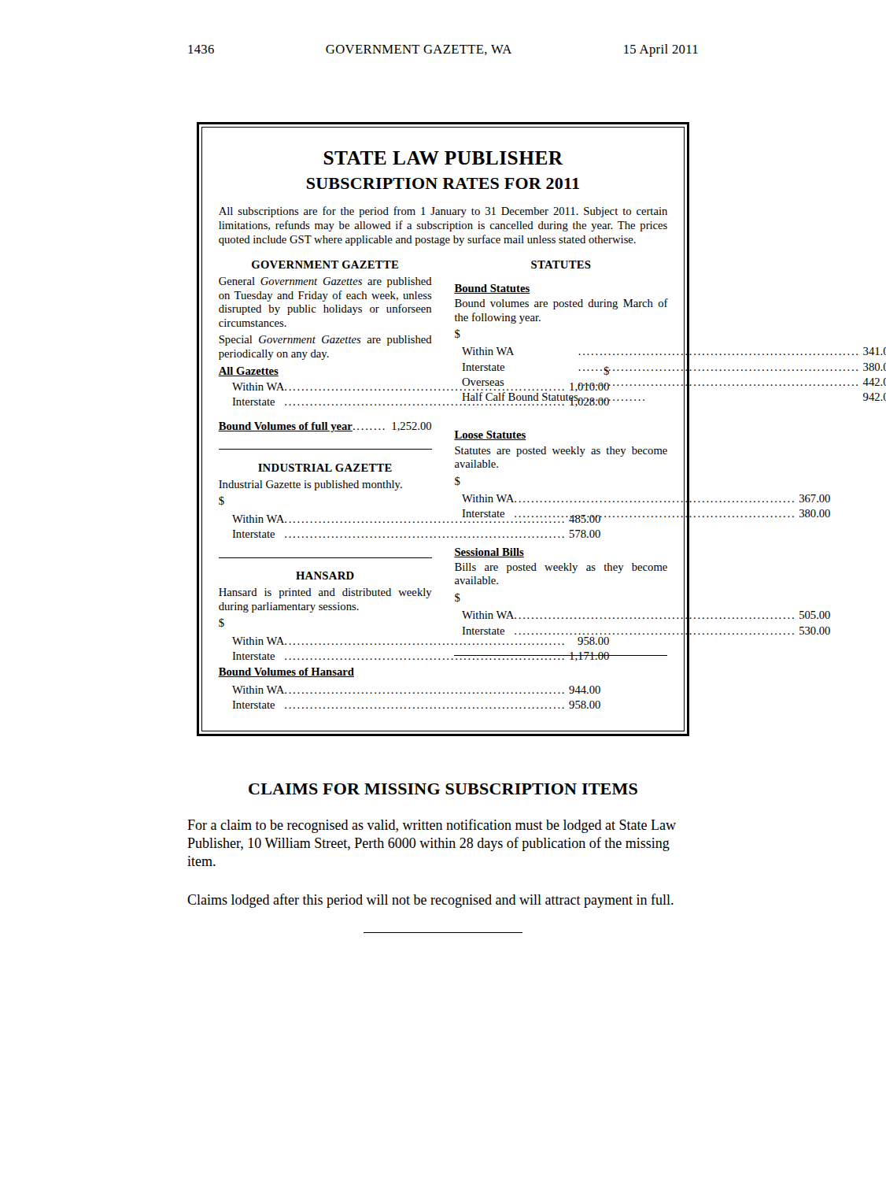1436
GOVERNMENT GAZETTE, WA
15 April 2011
STATE LAW PUBLISHER
SUBSCRIPTION RATES FOR 2011
All subscriptions are for the period from 1 January to 31 December 2011. Subject to certain limitations, refunds may be allowed if a subscription is cancelled during the year. The prices quoted include GST where applicable and postage by surface mail unless stated otherwise.
GOVERNMENT GAZETTE
General Government Gazettes are published on Tuesday and Friday of each week, unless disrupted by public holidays or unforseen circumstances.
Special Government Gazettes are published periodically on any day.
| All Gazettes | | $ |
| Within WA | .................................................................. | 1,010.00 |
| Interstate | .................................................................. | 1,028.00 |
| Bound Volumes of full year | ........ | 1,252.00 |
INDUSTRIAL GAZETTE
Industrial Gazette is published monthly.
$
| Within WA | .................................................................. | 485.00 |
| Interstate | .................................................................. | 578.00 |
HANSARD
Hansard is printed and distributed weekly during parliamentary sessions.
$
| Within WA | .................................................................. | 958.00 |
| Interstate | .................................................................. | 1,171.00 |
Bound Volumes of Hansard
| Within WA | .................................................................. | 944.00 |
| Interstate | .................................................................. | 958.00 |
STATUTES
Bound Statutes
Bound volumes are posted during March of the following year.
$
| Within WA | .................................................................. | 341.00 |
| Interstate | .................................................................. | 380.00 |
| Overseas | .................................................................. | 442.00 |
| Half Calf Bound Statutes | ................ | 942.00 |
Loose Statutes
Statutes are posted weekly as they become available.
$
| Within WA | .................................................................. | 367.00 |
| Interstate | .................................................................. | 380.00 |
Sessional Bills
Bills are posted weekly as they become available.
$
| Within WA | .................................................................. | 505.00 |
| Interstate | .................................................................. | 530.00 |
CLAIMS FOR MISSING SUBSCRIPTION ITEMS
For a claim to be recognised as valid, written notification must be lodged at State Law Publisher, 10 William Street, Perth 6000 within 28 days of publication of the missing item.
Claims lodged after this period will not be recognised and will attract payment in full.